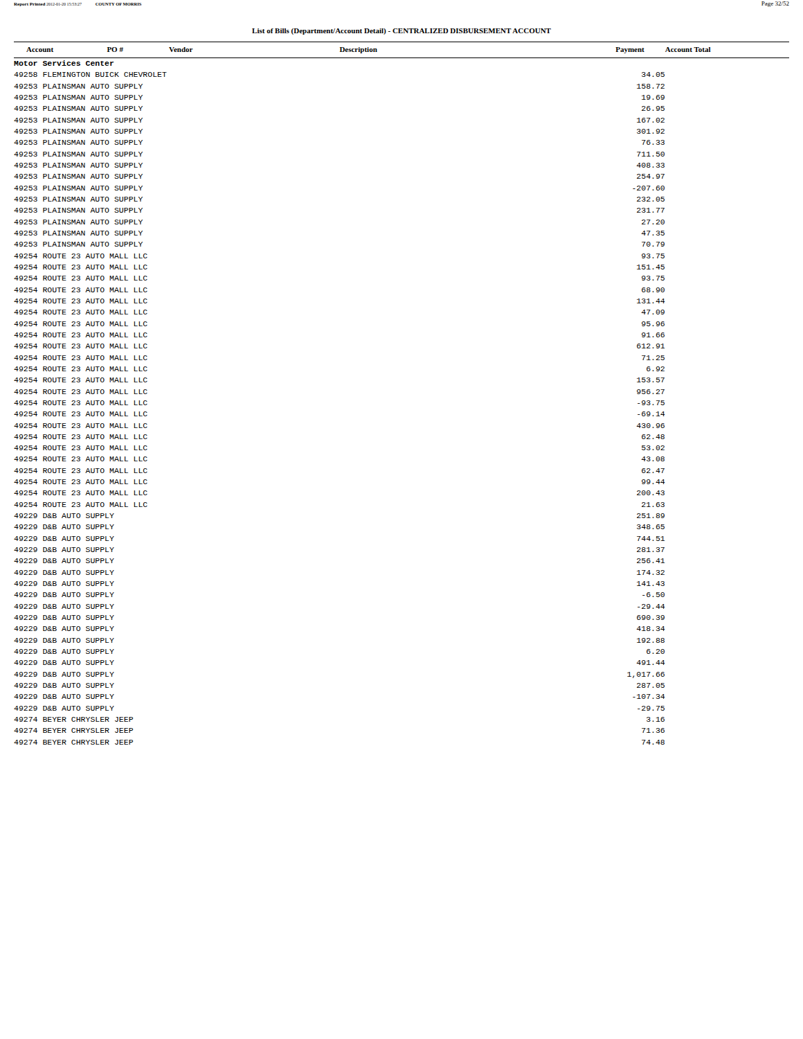Report Printed 2012-01-20 15:53:27 COUNTY OF MORRIS
Page 32/52
List of Bills (Department/Account Detail) - CENTRALIZED DISBURSEMENT ACCOUNT
| Account | PO # | Vendor | Description | Payment | Account Total |
| --- | --- | --- | --- | --- | --- |
| Motor Services Center |
| 49258 FLEMINGTON BUICK CHEVROLET | 34.05 | |
| 49253 PLAINSMAN AUTO SUPPLY | 158.72 | |
| 49253 PLAINSMAN AUTO SUPPLY | 19.69 | |
| 49253 PLAINSMAN AUTO SUPPLY | 26.95 | |
| 49253 PLAINSMAN AUTO SUPPLY | 167.02 | |
| 49253 PLAINSMAN AUTO SUPPLY | 301.92 | |
| 49253 PLAINSMAN AUTO SUPPLY | 76.33 | |
| 49253 PLAINSMAN AUTO SUPPLY | 711.50 | |
| 49253 PLAINSMAN AUTO SUPPLY | 408.33 | |
| 49253 PLAINSMAN AUTO SUPPLY | 254.97 | |
| 49253 PLAINSMAN AUTO SUPPLY | -207.60 | |
| 49253 PLAINSMAN AUTO SUPPLY | 232.05 | |
| 49253 PLAINSMAN AUTO SUPPLY | 231.77 | |
| 49253 PLAINSMAN AUTO SUPPLY | 27.20 | |
| 49253 PLAINSMAN AUTO SUPPLY | 47.35 | |
| 49253 PLAINSMAN AUTO SUPPLY | 70.79 | |
| 49254 ROUTE 23 AUTO MALL LLC | 93.75 | |
| 49254 ROUTE 23 AUTO MALL LLC | 151.45 | |
| 49254 ROUTE 23 AUTO MALL LLC | 93.75 | |
| 49254 ROUTE 23 AUTO MALL LLC | 68.90 | |
| 49254 ROUTE 23 AUTO MALL LLC | 131.44 | |
| 49254 ROUTE 23 AUTO MALL LLC | 47.09 | |
| 49254 ROUTE 23 AUTO MALL LLC | 95.96 | |
| 49254 ROUTE 23 AUTO MALL LLC | 91.66 | |
| 49254 ROUTE 23 AUTO MALL LLC | 612.91 | |
| 49254 ROUTE 23 AUTO MALL LLC | 71.25 | |
| 49254 ROUTE 23 AUTO MALL LLC | 6.92 | |
| 49254 ROUTE 23 AUTO MALL LLC | 153.57 | |
| 49254 ROUTE 23 AUTO MALL LLC | 956.27 | |
| 49254 ROUTE 23 AUTO MALL LLC | -93.75 | |
| 49254 ROUTE 23 AUTO MALL LLC | -69.14 | |
| 49254 ROUTE 23 AUTO MALL LLC | 430.96 | |
| 49254 ROUTE 23 AUTO MALL LLC | 62.48 | |
| 49254 ROUTE 23 AUTO MALL LLC | 53.02 | |
| 49254 ROUTE 23 AUTO MALL LLC | 43.08 | |
| 49254 ROUTE 23 AUTO MALL LLC | 62.47 | |
| 49254 ROUTE 23 AUTO MALL LLC | 99.44 | |
| 49254 ROUTE 23 AUTO MALL LLC | 200.43 | |
| 49254 ROUTE 23 AUTO MALL LLC | 21.63 | |
| 49229 D&B AUTO SUPPLY | 251.89 | |
| 49229 D&B AUTO SUPPLY | 348.65 | |
| 49229 D&B AUTO SUPPLY | 744.51 | |
| 49229 D&B AUTO SUPPLY | 281.37 | |
| 49229 D&B AUTO SUPPLY | 256.41 | |
| 49229 D&B AUTO SUPPLY | 174.32 | |
| 49229 D&B AUTO SUPPLY | 141.43 | |
| 49229 D&B AUTO SUPPLY | -6.50 | |
| 49229 D&B AUTO SUPPLY | -29.44 | |
| 49229 D&B AUTO SUPPLY | 690.39 | |
| 49229 D&B AUTO SUPPLY | 418.34 | |
| 49229 D&B AUTO SUPPLY | 192.88 | |
| 49229 D&B AUTO SUPPLY | 6.20 | |
| 49229 D&B AUTO SUPPLY | 491.44 | |
| 49229 D&B AUTO SUPPLY | 1,017.66 | |
| 49229 D&B AUTO SUPPLY | 287.05 | |
| 49229 D&B AUTO SUPPLY | -107.34 | |
| 49229 D&B AUTO SUPPLY | -29.75 | |
| 49274 BEYER CHRYSLER JEEP | 3.16 | |
| 49274 BEYER CHRYSLER JEEP | 71.36 | |
| 49274 BEYER CHRYSLER JEEP | 74.48 | |